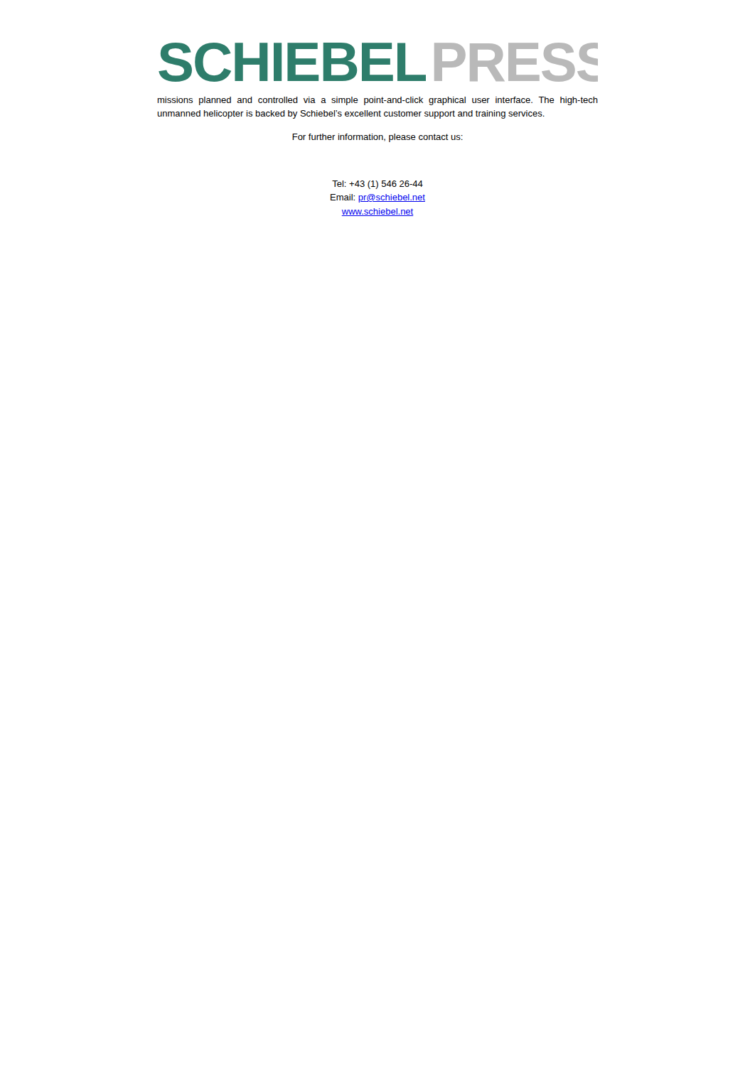SCHIEBEL PRESS
missions planned and controlled via a simple point-and-click graphical user interface. The high-tech unmanned helicopter is backed by Schiebel’s excellent customer support and training services.
For further information, please contact us:
Tel: +43 (1) 546 26-44
Email: pr@schiebel.net
www.schiebel.net